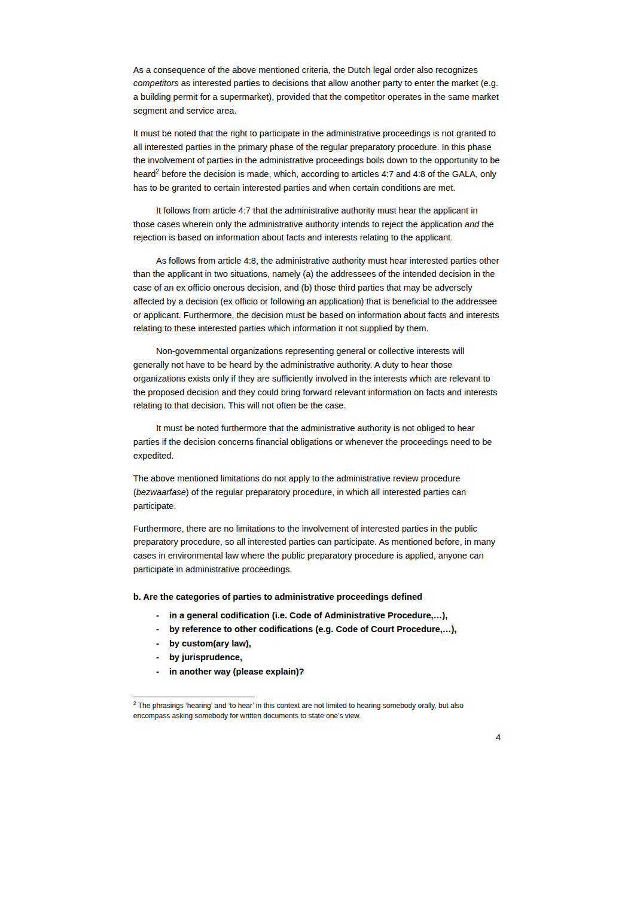As a consequence of the above mentioned criteria, the Dutch legal order also recognizes competitors as interested parties to decisions that allow another party to enter the market (e.g. a building permit for a supermarket), provided that the competitor operates in the same market segment and service area.
It must be noted that the right to participate in the administrative proceedings is not granted to all interested parties in the primary phase of the regular preparatory procedure. In this phase the involvement of parties in the administrative proceedings boils down to the opportunity to be heard2 before the decision is made, which, according to articles 4:7 and 4:8 of the GALA, only has to be granted to certain interested parties and when certain conditions are met.
It follows from article 4:7 that the administrative authority must hear the applicant in those cases wherein only the administrative authority intends to reject the application and the rejection is based on information about facts and interests relating to the applicant.
As follows from article 4:8, the administrative authority must hear interested parties other than the applicant in two situations, namely (a) the addressees of the intended decision in the case of an ex officio onerous decision, and (b) those third parties that may be adversely affected by a decision (ex officio or following an application) that is beneficial to the addressee or applicant. Furthermore, the decision must be based on information about facts and interests relating to these interested parties which information it not supplied by them.
Non-governmental organizations representing general or collective interests will generally not have to be heard by the administrative authority. A duty to hear those organizations exists only if they are sufficiently involved in the interests which are relevant to the proposed decision and they could bring forward relevant information on facts and interests relating to that decision. This will not often be the case.
It must be noted furthermore that the administrative authority is not obliged to hear parties if the decision concerns financial obligations or whenever the proceedings need to be expedited.
The above mentioned limitations do not apply to the administrative review procedure (bezwaarfase) of the regular preparatory procedure, in which all interested parties can participate.
Furthermore, there are no limitations to the involvement of interested parties in the public preparatory procedure, so all interested parties can participate. As mentioned before, in many cases in environmental law where the public preparatory procedure is applied, anyone can participate in administrative proceedings.
b. Are the categories of parties to administrative proceedings defined
in a general codification (i.e. Code of Administrative Procedure,…),
by reference to other codifications (e.g. Code of Court Procedure,…),
by custom(ary law),
by jurisprudence,
in another way (please explain)?
2 The phrasings ‘hearing’ and ‘to hear’ in this context are not limited to hearing somebody orally, but also encompass asking somebody for written documents to state one’s view.
4